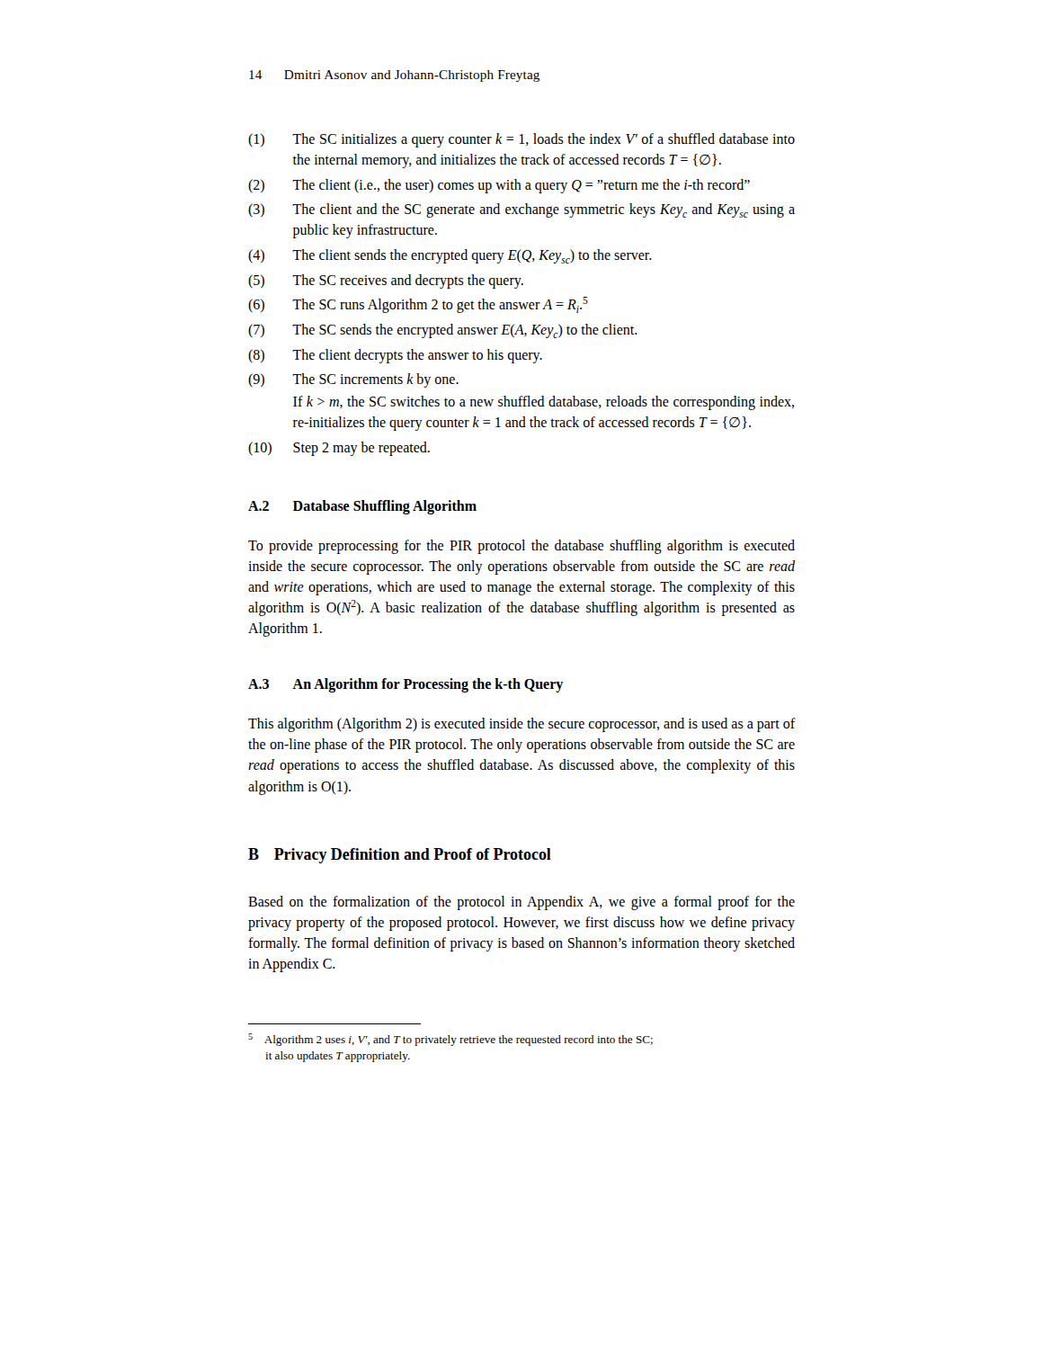14 Dmitri Asonov and Johann-Christoph Freytag
(1) The SC initializes a query counter k = 1, loads the index V′ of a shuffled database into the internal memory, and initializes the track of accessed records T = {∅}.
(2) The client (i.e., the user) comes up with a query Q = ”return me the i-th record”
(3) The client and the SC generate and exchange symmetric keys Keyc and Keysc using a public key infrastructure.
(4) The client sends the encrypted query E(Q, Keysc) to the server.
(5) The SC receives and decrypts the query.
(6) The SC runs Algorithm 2 to get the answer A = Ri.5
(7) The SC sends the encrypted answer E(A, Keyc) to the client.
(8) The client decrypts the answer to his query.
(9) The SC increments k by one. If k > m, the SC switches to a new shuffled database, reloads the corresponding index, re-initializes the query counter k = 1 and the track of accessed records T = {∅}.
(10) Step 2 may be repeated.
A.2 Database Shuffling Algorithm
To provide preprocessing for the PIR protocol the database shuffling algorithm is executed inside the secure coprocessor. The only operations observable from outside the SC are read and write operations, which are used to manage the external storage. The complexity of this algorithm is O(N2). A basic realization of the database shuffling algorithm is presented as Algorithm 1.
A.3 An Algorithm for Processing the k-th Query
This algorithm (Algorithm 2) is executed inside the secure coprocessor, and is used as a part of the on-line phase of the PIR protocol. The only operations observable from outside the SC are read operations to access the shuffled database. As discussed above, the complexity of this algorithm is O(1).
BPrivacy Definition and Proof of Protocol
Based on the formalization of the protocol in Appendix A, we give a formal proof for the privacy property of the proposed protocol. However, we first discuss how we define privacy formally. The formal definition of privacy is based on Shannon’s information theory sketched in Appendix C.
5 Algorithm 2 uses i, V′, and T to privately retrieve the requested record into the SC; it also updates T appropriately.